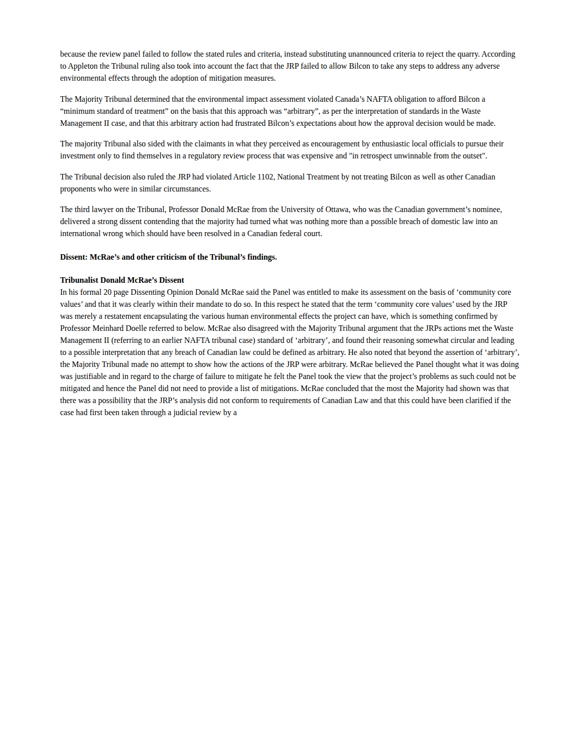because the review panel failed to follow the stated rules and criteria, instead substituting unannounced criteria to reject the quarry. According to Appleton the Tribunal ruling also took into account the fact that the JRP failed to allow Bilcon to take any steps to address any adverse environmental effects through the adoption of mitigation measures.
The Majority Tribunal determined that the environmental impact assessment violated Canada’s NAFTA obligation to afford Bilcon a “minimum standard of treatment” on the basis that this approach was “arbitrary”, as per the interpretation of standards in the Waste Management II case, and that this arbitrary action had frustrated Bilcon’s expectations about how the approval decision would be made.
The majority Tribunal also sided with the claimants in what they perceived as encouragement by enthusiastic local officials to pursue their investment only to find themselves in a regulatory review process that was expensive and "in retrospect unwinnable from the outset".
The Tribunal decision also ruled the JRP had violated Article 1102, National Treatment by not treating Bilcon as well as other Canadian proponents who were in similar circumstances.
The third lawyer on the Tribunal, Professor Donald McRae from the University of Ottawa, who was the Canadian government’s nominee, delivered a strong dissent contending that the majority had turned what was nothing more than a possible breach of domestic law into an international wrong which should have been resolved in a Canadian federal court.
Dissent: McRae’s and other criticism of the Tribunal’s findings.
Tribunalist Donald McRae’s Dissent
In his formal 20 page Dissenting Opinion Donald McRae said the Panel was entitled to make its assessment on the basis of ‘community core values’ and that it was clearly within their mandate to do so. In this respect he stated that the term ‘community core values’ used by the JRP was merely a restatement encapsulating the various human environmental effects the project can have, which is something confirmed by Professor Meinhard Doelle referred to below. McRae also disagreed with the Majority Tribunal argument that the JRPs actions met the Waste Management II (referring to an earlier NAFTA tribunal case) standard of ‘arbitrary’, and found their reasoning somewhat circular and leading to a possible interpretation that any breach of Canadian law could be defined as arbitrary. He also noted that beyond the assertion of ‘arbitrary’, the Majority Tribunal made no attempt to show how the actions of the JRP were arbitrary. McRae believed the Panel thought what it was doing was justifiable and in regard to the charge of failure to mitigate he felt the Panel took the view that the project’s problems as such could not be mitigated and hence the Panel did not need to provide a list of mitigations. McRae concluded that the most the Majority had shown was that there was a possibility that the JRP’s analysis did not conform to requirements of Canadian Law and that this could have been clarified if the case had first been taken through a judicial review by a